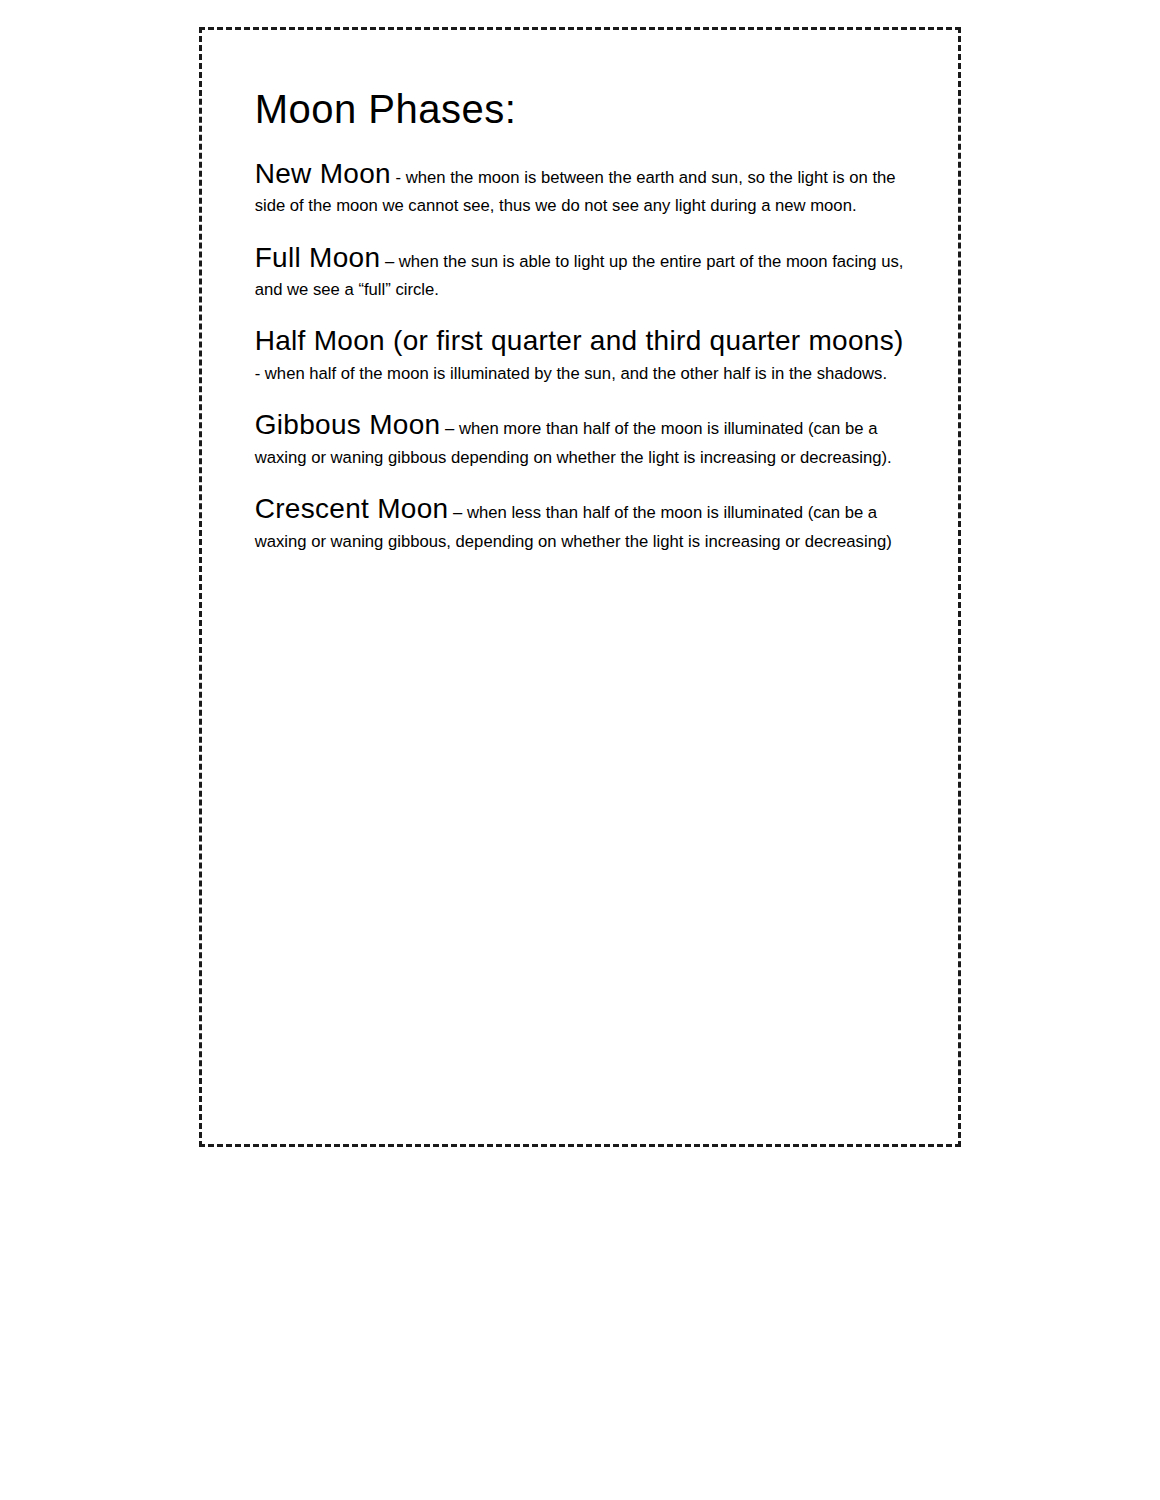Moon Phases:
New Moon - when the moon is between the earth and sun, so the light is on the side of the moon we cannot see, thus we do not see any light during a new moon.
Full Moon – when the sun is able to light up the entire part of the moon facing us, and we see a “full” circle.
Half Moon (or first quarter and third quarter moons) - when half of the moon is illuminated by the sun, and the other half is in the shadows.
Gibbous Moon – when more than half of the moon is illuminated (can be a waxing or waning gibbous depending on whether the light is increasing or decreasing).
Crescent Moon – when less than half of the moon is illuminated (can be a waxing or waning gibbous, depending on whether the light is increasing or decreasing)